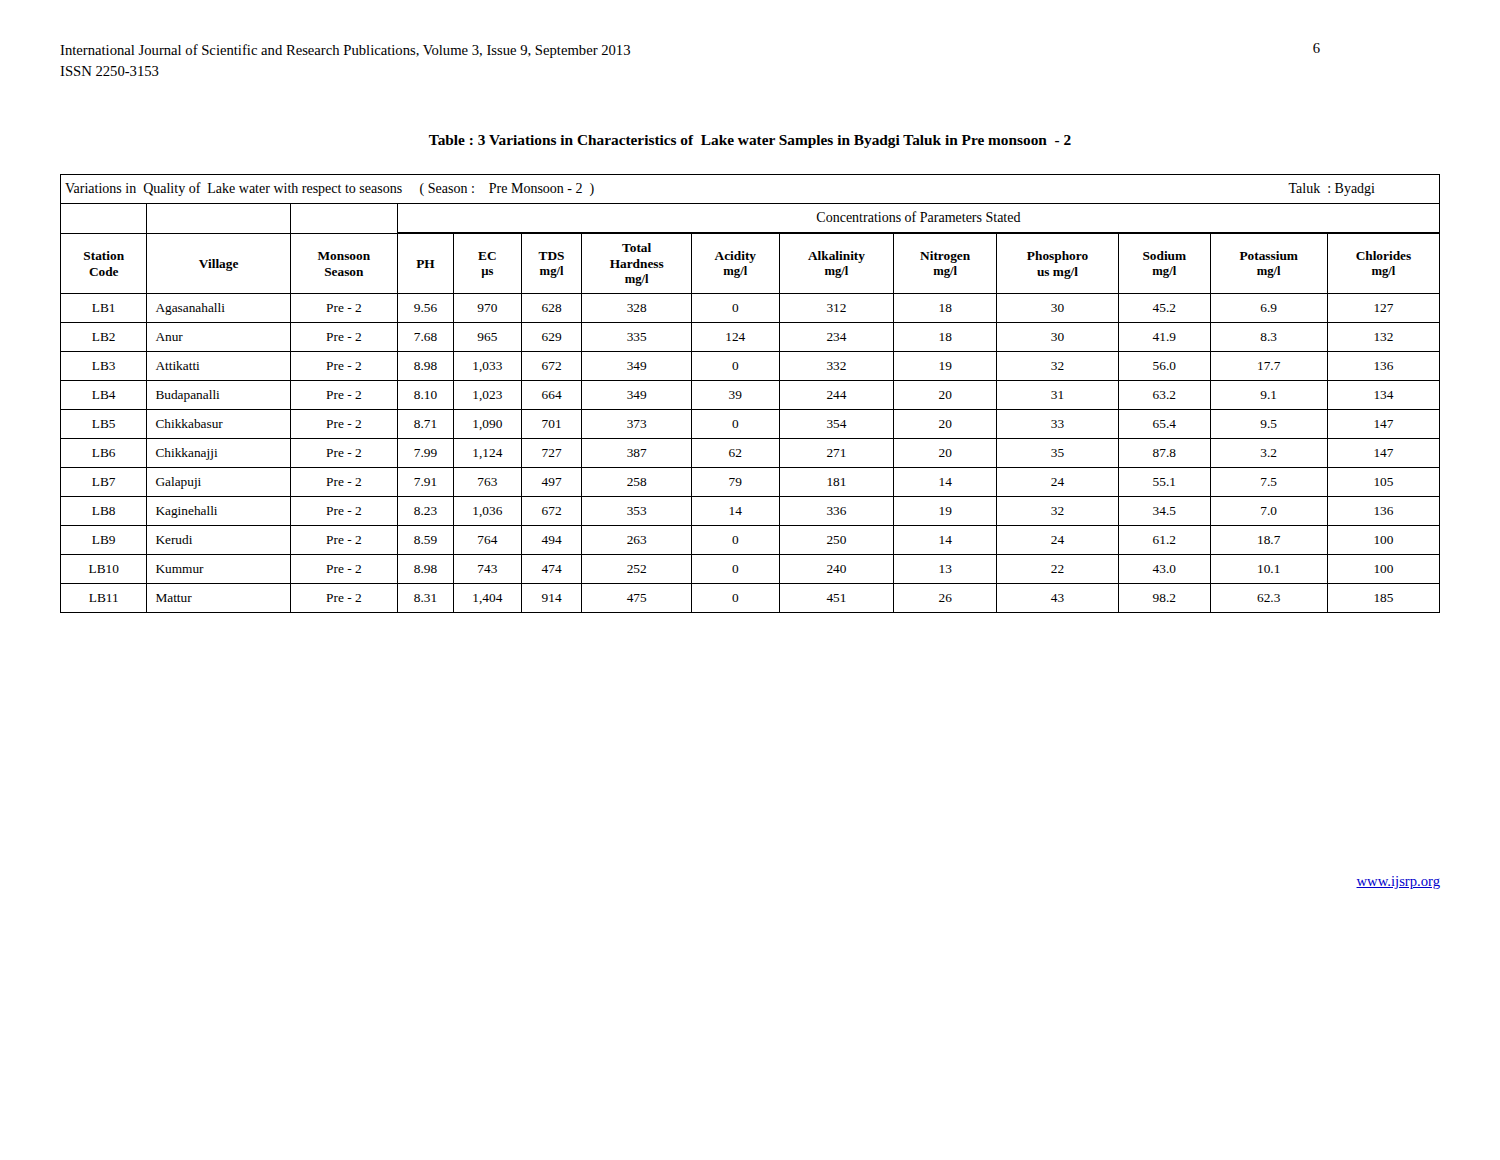International Journal of Scientific and Research Publications, Volume 3, Issue 9, September 2013
ISSN 2250-3153
6
Table : 3 Variations in Characteristics of Lake water Samples in Byadgi Taluk in Pre monsoon - 2
| Variations in Quality of Lake water with respect to seasons ( Season : Pre Monsoon - 2 ) Taluk : Byadgi |
| | | | Concentrations of Parameters Stated |
| Station Code | Village | Monsoon Season | PH | EC µs | TDS mg/l | Total Hardness mg/l | Acidity mg/l | Alkalinity mg/l | Nitrogen mg/l | Phosphoro us mg/l | Sodium mg/l | Potassium mg/l | Chlorides mg/l |
| LB1 | Agasanahalli | Pre - 2 | 9.56 | 970 | 628 | 328 | 0 | 312 | 18 | 30 | 45.2 | 6.9 | 127 |
| LB2 | Anur | Pre - 2 | 7.68 | 965 | 629 | 335 | 124 | 234 | 18 | 30 | 41.9 | 8.3 | 132 |
| LB3 | Attikatti | Pre - 2 | 8.98 | 1,033 | 672 | 349 | 0 | 332 | 19 | 32 | 56.0 | 17.7 | 136 |
| LB4 | Budapanalli | Pre - 2 | 8.10 | 1,023 | 664 | 349 | 39 | 244 | 20 | 31 | 63.2 | 9.1 | 134 |
| LB5 | Chikkabasur | Pre - 2 | 8.71 | 1,090 | 701 | 373 | 0 | 354 | 20 | 33 | 65.4 | 9.5 | 147 |
| LB6 | Chikkanajji | Pre - 2 | 7.99 | 1,124 | 727 | 387 | 62 | 271 | 20 | 35 | 87.8 | 3.2 | 147 |
| LB7 | Galapuji | Pre - 2 | 7.91 | 763 | 497 | 258 | 79 | 181 | 14 | 24 | 55.1 | 7.5 | 105 |
| LB8 | Kaginehalli | Pre - 2 | 8.23 | 1,036 | 672 | 353 | 14 | 336 | 19 | 32 | 34.5 | 7.0 | 136 |
| LB9 | Kerudi | Pre - 2 | 8.59 | 764 | 494 | 263 | 0 | 250 | 14 | 24 | 61.2 | 18.7 | 100 |
| LB10 | Kummur | Pre - 2 | 8.98 | 743 | 474 | 252 | 0 | 240 | 13 | 22 | 43.0 | 10.1 | 100 |
| LB11 | Mattur | Pre - 2 | 8.31 | 1,404 | 914 | 475 | 0 | 451 | 26 | 43 | 98.2 | 62.3 | 185 |
www.ijsrp.org